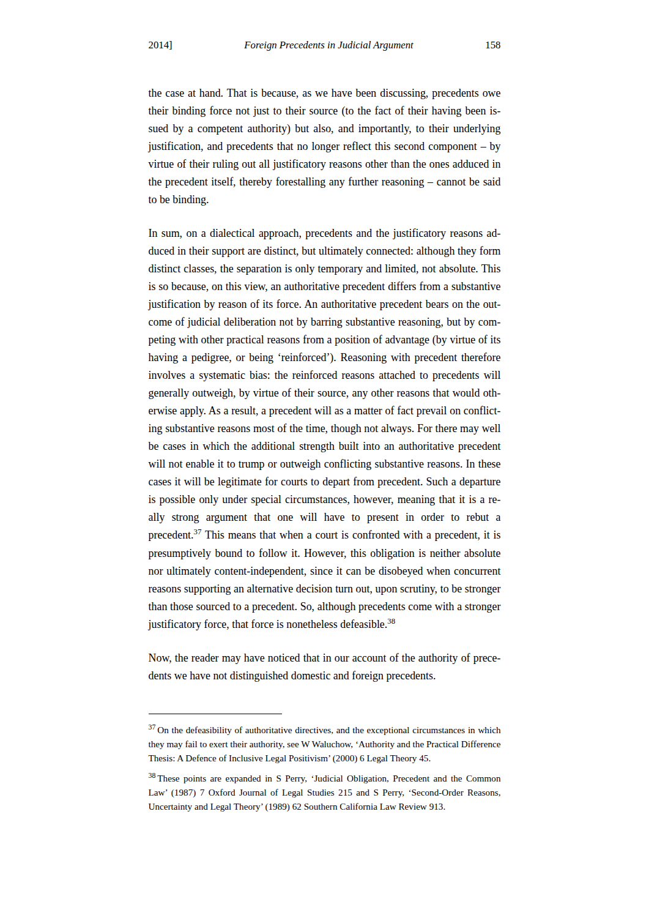2014] Foreign Precedents in Judicial Argument 158
the case at hand. That is because, as we have been discussing, precedents owe their binding force not just to their source (to the fact of their having been issued by a competent authority) but also, and importantly, to their underlying justification, and precedents that no longer reflect this second component – by virtue of their ruling out all justificatory reasons other than the ones adduced in the precedent itself, thereby forestalling any further reasoning – cannot be said to be binding.
In sum, on a dialectical approach, precedents and the justificatory reasons adduced in their support are distinct, but ultimately connected: although they form distinct classes, the separation is only temporary and limited, not absolute. This is so because, on this view, an authoritative precedent differs from a substantive justification by reason of its force. An authoritative precedent bears on the outcome of judicial deliberation not by barring substantive reasoning, but by competing with other practical reasons from a position of advantage (by virtue of its having a pedigree, or being ‘reinforced’). Reasoning with precedent therefore involves a systematic bias: the reinforced reasons attached to precedents will generally outweigh, by virtue of their source, any other reasons that would otherwise apply. As a result, a precedent will as a matter of fact prevail on conflicting substantive reasons most of the time, though not always. For there may well be cases in which the additional strength built into an authoritative precedent will not enable it to trump or outweigh conflicting substantive reasons. In these cases it will be legitimate for courts to depart from precedent. Such a departure is possible only under special circumstances, however, meaning that it is a really strong argument that one will have to present in order to rebut a precedent.37 This means that when a court is confronted with a precedent, it is presumptively bound to follow it. However, this obligation is neither absolute nor ultimately content-independent, since it can be disobeyed when concurrent reasons supporting an alternative decision turn out, upon scrutiny, to be stronger than those sourced to a precedent. So, although precedents come with a stronger justificatory force, that force is nonetheless defeasible.38
Now, the reader may have noticed that in our account of the authority of precedents we have not distinguished domestic and foreign precedents.
37 On the defeasibility of authoritative directives, and the exceptional circumstances in which they may fail to exert their authority, see W Waluchow, ‘Authority and the Practical Difference Thesis: A Defence of Inclusive Legal Positivism’ (2000) 6 Legal Theory 45.
38 These points are expanded in S Perry, ‘Judicial Obligation, Precedent and the Common Law’ (1987) 7 Oxford Journal of Legal Studies 215 and S Perry, ‘Second-Order Reasons, Uncertainty and Legal Theory’ (1989) 62 Southern California Law Review 913.